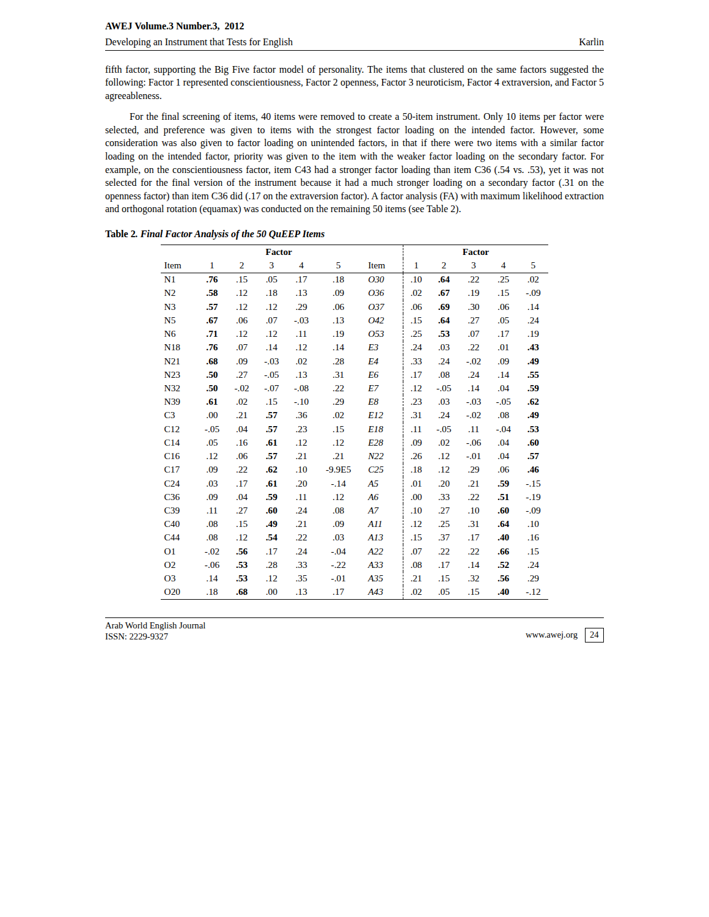AWEJ Volume.3 Number.3, 2012
Developing an Instrument that Tests for English Karlin
fifth factor, supporting the Big Five factor model of personality. The items that clustered on the same factors suggested the following: Factor 1 represented conscientiousness, Factor 2 openness, Factor 3 neuroticism, Factor 4 extraversion, and Factor 5 agreeableness.
For the final screening of items, 40 items were removed to create a 50-item instrument. Only 10 items per factor were selected, and preference was given to items with the strongest factor loading on the intended factor. However, some consideration was also given to factor loading on unintended factors, in that if there were two items with a similar factor loading on the intended factor, priority was given to the item with the weaker factor loading on the secondary factor. For example, on the conscientiousness factor, item C43 had a stronger factor loading than item C36 (.54 vs. .53), yet it was not selected for the final version of the instrument because it had a much stronger loading on a secondary factor (.31 on the openness factor) than item C36 did (.17 on the extraversion factor). A factor analysis (FA) with maximum likelihood extraction and orthogonal rotation (equamax) was conducted on the remaining 50 items (see Table 2).
Table 2. Final Factor Analysis of the 50 QuEEP Items
| | Factor | | Factor |
| --- | --- | --- | --- |
| Item | 1 | 2 | 3 | 4 | 5 | Item | 1 | 2 | 3 | 4 | 5 |
| N1 | .76 | .15 | .05 | .17 | .18 | O30 | .10 | .64 | .22 | .25 | .02 |
| N2 | .58 | .12 | .18 | .13 | .09 | O36 | .02 | .67 | .19 | .15 | -.09 |
| N3 | .57 | .12 | .12 | .29 | .06 | O37 | .06 | .69 | .30 | .06 | .14 |
| N5 | .67 | .06 | .07 | -.03 | .13 | O42 | .15 | .64 | .27 | .05 | .24 |
| N6 | .71 | .12 | .12 | .11 | .19 | O53 | .25 | .53 | .07 | .17 | .19 |
| N18 | .76 | .07 | .14 | .12 | .14 | E3 | .24 | .03 | .22 | .01 | .43 |
| N21 | .68 | .09 | -.03 | .02 | .28 | E4 | .33 | .24 | -.02 | .09 | .49 |
| N23 | .50 | .27 | -.05 | .13 | .31 | E6 | .17 | .08 | .24 | .14 | .55 |
| N32 | .50 | -.02 | -.07 | -.08 | .22 | E7 | .12 | -.05 | .14 | .04 | .59 |
| N39 | .61 | .02 | .15 | -.10 | .29 | E8 | .23 | .03 | -.03 | -.05 | .62 |
| C3 | .00 | .21 | .57 | .36 | .02 | E12 | .31 | .24 | -.02 | .08 | .49 |
| C12 | -.05 | .04 | .57 | .23 | .15 | E18 | .11 | -.05 | .11 | -.04 | .53 |
| C14 | .05 | .16 | .61 | .12 | .12 | E28 | .09 | .02 | -.06 | .04 | .60 |
| C16 | .12 | .06 | .57 | .21 | .21 | N22 | .26 | .12 | -.01 | .04 | .57 |
| C17 | .09 | .22 | .62 | .10 | -9.9E5 | C25 | .18 | .12 | .29 | .06 | .46 |
| C24 | .03 | .17 | .61 | .20 | -.14 | A5 | .01 | .20 | .21 | .59 | -.15 |
| C36 | .09 | .04 | .59 | .11 | .12 | A6 | .00 | .33 | .22 | .51 | -.19 |
| C39 | .11 | .27 | .60 | .24 | .08 | A7 | .10 | .27 | .10 | .60 | -.09 |
| C40 | .08 | .15 | .49 | .21 | .09 | A11 | .12 | .25 | .31 | .64 | .10 |
| C44 | .08 | .12 | .54 | .22 | .03 | A13 | .15 | .37 | .17 | .40 | .16 |
| O1 | -.02 | .56 | .17 | .24 | -.04 | A22 | .07 | .22 | .22 | .66 | .15 |
| O2 | -.06 | .53 | .28 | .33 | -.22 | A33 | .08 | .17 | .14 | .52 | .24 |
| O3 | .14 | .53 | .12 | .35 | -.01 | A35 | .21 | .15 | .32 | .56 | .29 |
| O20 | .18 | .68 | .00 | .13 | .17 | A43 | .02 | .05 | .15 | .40 | -.12 |
Arab World English Journal
ISSN: 2229-9327
www.awej.org 24